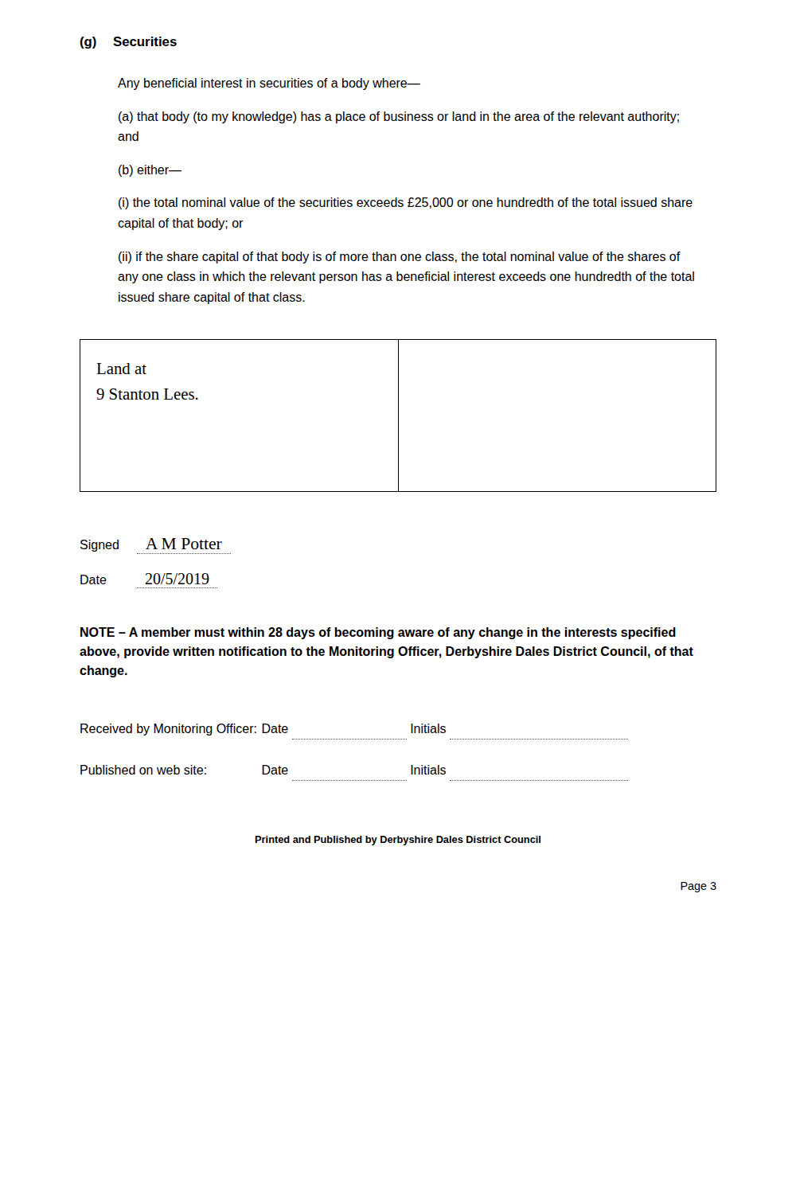(g) Securities
Any beneficial interest in securities of a body where—
(a) that body (to my knowledge) has a place of business or land in the area of the relevant authority; and
(b) either—
(i) the total nominal value of the securities exceeds £25,000 or one hundredth of the total issued share capital of that body; or
(ii) if the share capital of that body is of more than one class, the total nominal value of the shares of any one class in which the relevant person has a beneficial interest exceeds one hundredth of the total issued share capital of that class.
| Land at 9 Stanton Lees. | |
Signed A M Potter
Date 20/5/2019
NOTE – A member must within 28 days of becoming aware of any change in the interests specified above, provide written notification to the Monitoring Officer, Derbyshire Dales District Council, of that change.
Received by Monitoring Officer: Date Initials
Published on web site: Date Initials
Printed and Published by Derbyshire Dales District Council
Page 3